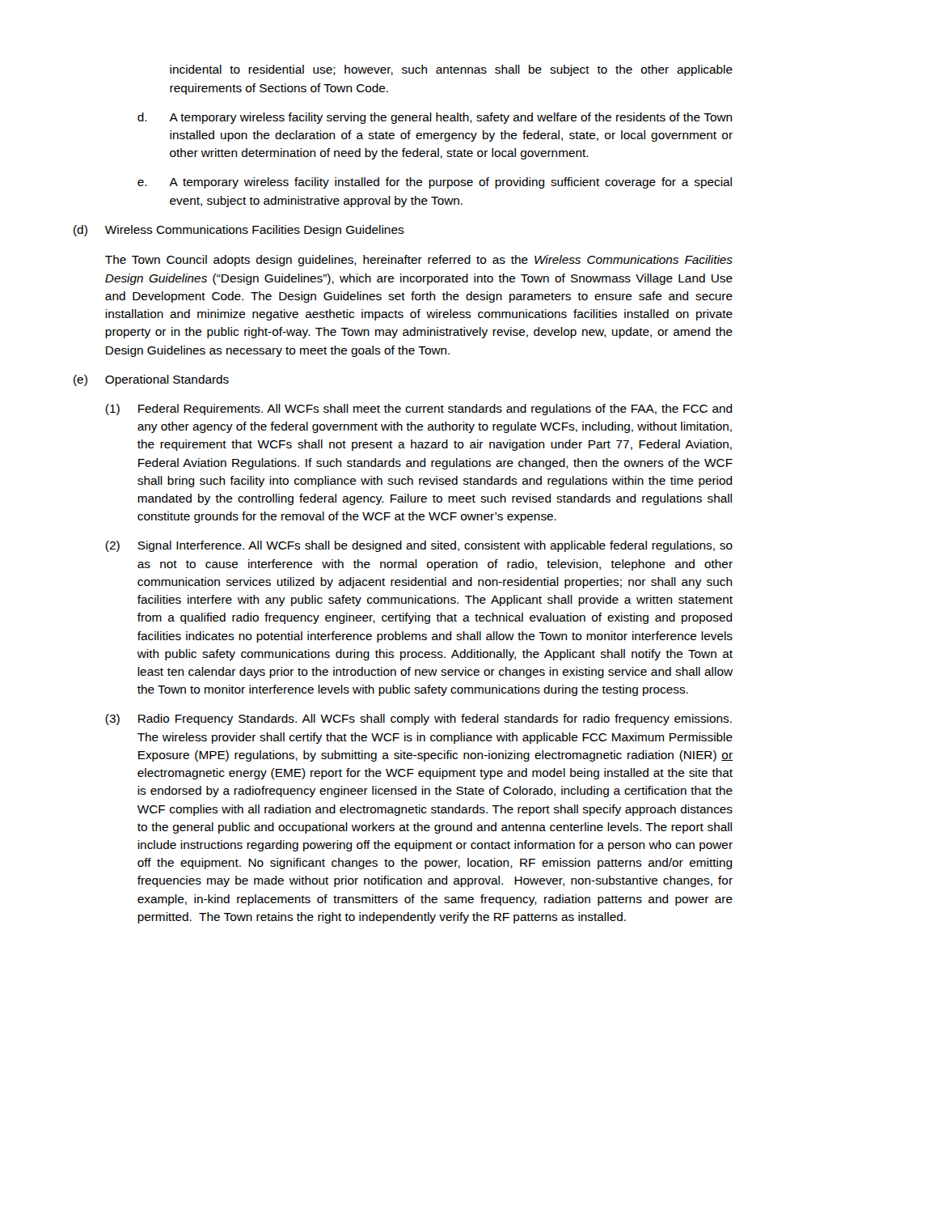incidental to residential use; however, such antennas shall be subject to the other applicable requirements of Sections of Town Code.
d. A temporary wireless facility serving the general health, safety and welfare of the residents of the Town installed upon the declaration of a state of emergency by the federal, state, or local government or other written determination of need by the federal, state or local government.
e. A temporary wireless facility installed for the purpose of providing sufficient coverage for a special event, subject to administrative approval by the Town.
(d) Wireless Communications Facilities Design Guidelines
The Town Council adopts design guidelines, hereinafter referred to as the Wireless Communications Facilities Design Guidelines (“Design Guidelines”), which are incorporated into the Town of Snowmass Village Land Use and Development Code. The Design Guidelines set forth the design parameters to ensure safe and secure installation and minimize negative aesthetic impacts of wireless communications facilities installed on private property or in the public right-of-way. The Town may administratively revise, develop new, update, or amend the Design Guidelines as necessary to meet the goals of the Town.
(e) Operational Standards
(1) Federal Requirements. All WCFs shall meet the current standards and regulations of the FAA, the FCC and any other agency of the federal government with the authority to regulate WCFs, including, without limitation, the requirement that WCFs shall not present a hazard to air navigation under Part 77, Federal Aviation, Federal Aviation Regulations. If such standards and regulations are changed, then the owners of the WCF shall bring such facility into compliance with such revised standards and regulations within the time period mandated by the controlling federal agency. Failure to meet such revised standards and regulations shall constitute grounds for the removal of the WCF at the WCF owner’s expense.
(2) Signal Interference. All WCFs shall be designed and sited, consistent with applicable federal regulations, so as not to cause interference with the normal operation of radio, television, telephone and other communication services utilized by adjacent residential and non-residential properties; nor shall any such facilities interfere with any public safety communications. The Applicant shall provide a written statement from a qualified radio frequency engineer, certifying that a technical evaluation of existing and proposed facilities indicates no potential interference problems and shall allow the Town to monitor interference levels with public safety communications during this process. Additionally, the Applicant shall notify the Town at least ten calendar days prior to the introduction of new service or changes in existing service and shall allow the Town to monitor interference levels with public safety communications during the testing process.
(3) Radio Frequency Standards. All WCFs shall comply with federal standards for radio frequency emissions. The wireless provider shall certify that the WCF is in compliance with applicable FCC Maximum Permissible Exposure (MPE) regulations, by submitting a site-specific non-ionizing electromagnetic radiation (NIER) or electromagnetic energy (EME) report for the WCF equipment type and model being installed at the site that is endorsed by a radiofrequency engineer licensed in the State of Colorado, including a certification that the WCF complies with all radiation and electromagnetic standards. The report shall specify approach distances to the general public and occupational workers at the ground and antenna centerline levels. The report shall include instructions regarding powering off the equipment or contact information for a person who can power off the equipment. No significant changes to the power, location, RF emission patterns and/or emitting frequencies may be made without prior notification and approval. However, non-substantive changes, for example, in-kind replacements of transmitters of the same frequency, radiation patterns and power are permitted. The Town retains the right to independently verify the RF patterns as installed.